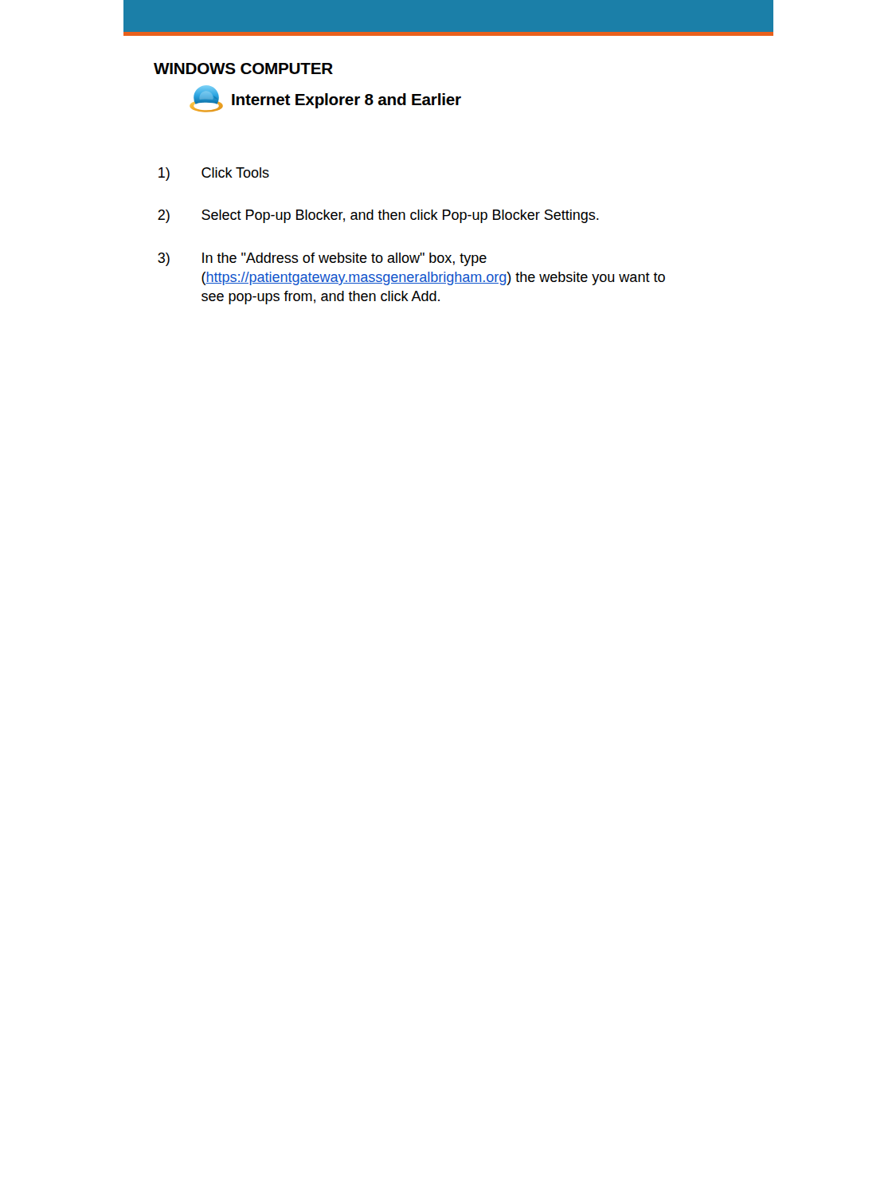WINDOWS COMPUTER
Internet Explorer 8 and Earlier
1) Click Tools
2) Select Pop-up Blocker, and then click Pop-up Blocker Settings.
3) In the "Address of website to allow" box, type (https://patientgateway.massgeneralbrigham.org) the website you want to see pop-ups from, and then click Add.